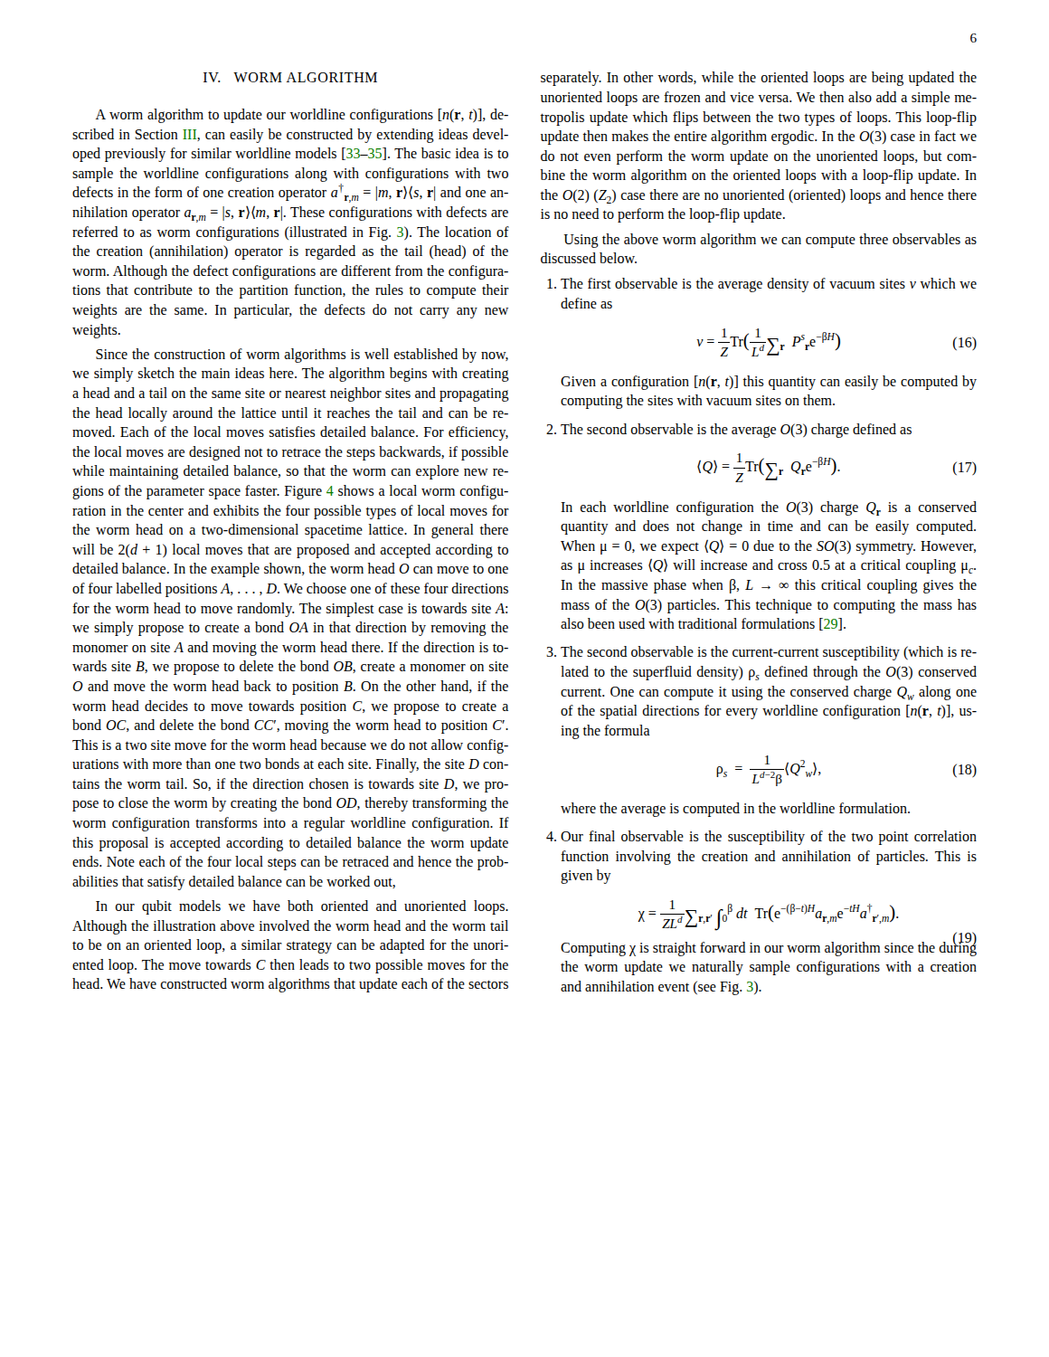6
IV. WORM ALGORITHM
A worm algorithm to update our worldline configurations [n(r, t)], described in Section III, can easily be constructed by extending ideas developed previously for similar worldline models [33–35]. The basic idea is to sample the worldline configurations along with configurations with two defects in the form of one creation operator a†r,m = |m, r⟩⟨s, r| and one annihilation operator ar,m = |s, r⟩⟨m, r|. These configurations with defects are referred to as worm configurations (illustrated in Fig. 3). The location of the creation (annihilation) operator is regarded as the tail (head) of the worm. Although the defect configurations are different from the configurations that contribute to the partition function, the rules to compute their weights are the same. In particular, the defects do not carry any new weights.
Since the construction of worm algorithms is well established by now, we simply sketch the main ideas here. The algorithm begins with creating a head and a tail on the same site or nearest neighbor sites and propagating the head locally around the lattice until it reaches the tail and can be removed. Each of the local moves satisfies detailed balance. For efficiency, the local moves are designed not to retrace the steps backwards, if possible while maintaining detailed balance, so that the worm can explore new regions of the parameter space faster. Figure 4 shows a local worm configuration in the center and exhibits the four possible types of local moves for the worm head on a two-dimensional spacetime lattice. In general there will be 2(d + 1) local moves that are proposed and accepted according to detailed balance. In the example shown, the worm head O can move to one of four labelled positions A, . . . , D. We choose one of these four directions for the worm head to move randomly. The simplest case is towards site A: we simply propose to create a bond OA in that direction by removing the monomer on site A and moving the worm head there. If the direction is towards site B, we propose to delete the bond OB, create a monomer on site O and move the worm head back to position B. On the other hand, if the worm head decides to move towards position C, we propose to create a bond OC, and delete the bond CC′, moving the worm head to position C′. This is a two site move for the worm head because we do not allow configurations with more than one two bonds at each site. Finally, the site D contains the worm tail. So, if the direction chosen is towards site D, we propose to close the worm by creating the bond OD, thereby transforming the worm configuration transforms into a regular worldline configuration. If this proposal is accepted according to detailed balance the worm update ends. Note each of the four local steps can be retraced and hence the probabilities that satisfy detailed balance can be worked out,
In our qubit models we have both oriented and unoriented loops. Although the illustration above involved the worm head and the worm tail to be on an oriented loop, a similar strategy can be adapted for the unoriented loop. The move towards C then leads to two possible moves for the head. We have constructed worm algorithms that update each of the sectors separately. In other words, while the oriented loops are being updated the unoriented loops are frozen and vice versa. We then also add a simple metropolis update which flips between the two types of loops. This loop-flip update then makes the entire algorithm ergodic. In the O(3) case in fact we do not even perform the worm update on the unoriented loops, but combine the worm algorithm on the oriented loops with a loop-flip update. In the O(2) (Z2) case there are no unoriented (oriented) loops and hence there is no need to perform the loop-flip update.
Using the above worm algorithm we can compute three observables as discussed below.
The first observable is the average density of vacuum sites v which we define as
v = 1 ZTr(1 Ld∑r Psre−βH) (16)
Given a configuration [n(r, t)] this quantity can easily be computed by computing the sites with vacuum sites on them.
The second observable is the average O(3) charge defined as
⟨Q⟩ = 1 ZTr(∑r Qre−βH). (17)
In each worldline configuration the O(3) charge Qr is a conserved quantity and does not change in time and can be easily computed. When μ = 0, we expect ⟨Q⟩ = 0 due to the SO(3) symmetry. However, as μ increases ⟨Q⟩ will increase and cross 0.5 at a critical coupling μc. In the massive phase when β, L → ∞ this critical coupling gives the mass of the O(3) particles. This technique to computing the mass has also been used with traditional formulations [29].
The second observable is the current-current susceptibility (which is related to the superfluid density) ρs defined through the O(3) conserved current. One can compute it using the conserved charge Qw along one of the spatial directions for every worldline configuration [n(r, t)], using the formula
ρs = 1 Ld−2β⟨Q2w⟩, (18)
where the average is computed in the worldline formulation.
Our final observable is the susceptibility of the two point correlation function involving the creation and annihilation of particles. This is given by
χ = 1 ZLd∑r,r′ ∫0β dt Tr(e−(β−t)Har,me−tHa†r′,m).
(19)
Computing χ is straight forward in our worm algorithm since the during the worm update we naturally sample configurations with a creation and annihilation event (see Fig. 3).